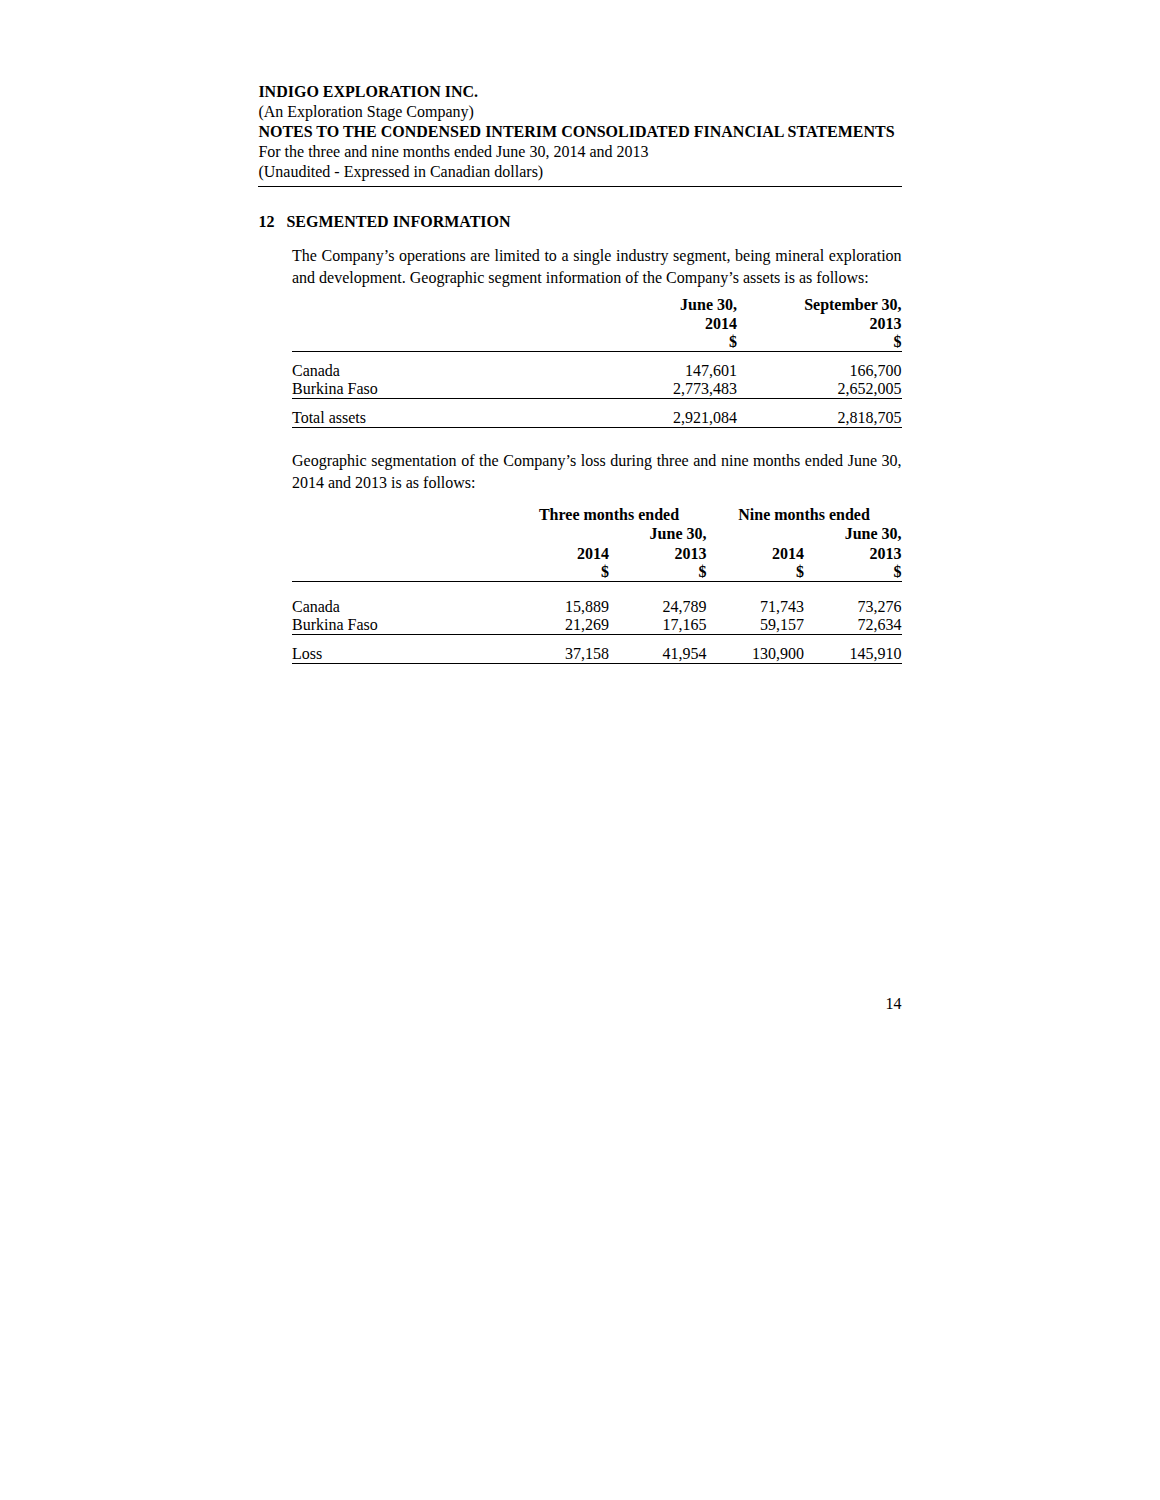INDIGO EXPLORATION INC.
(An Exploration Stage Company)
NOTES TO THE CONDENSED INTERIM CONSOLIDATED FINANCIAL STATEMENTS
For the three and nine months ended June 30, 2014 and 2013
(Unaudited - Expressed in Canadian dollars)
12 SEGMENTED INFORMATION
The Company’s operations are limited to a single industry segment, being mineral exploration and development. Geographic segment information of the Company’s assets is as follows:
| | June 30, 2014 | September 30, 2013 |
| | $ | $ |
| Canada | 147,601 | 166,700 |
| Burkina Faso | 2,773,483 | 2,652,005 |
| Total assets | 2,921,084 | 2,818,705 |
Geographic segmentation of the Company’s loss during three and nine months ended June 30, 2014 and 2013 is as follows:
| | Three months ended | Nine months ended |
| | June 30, | June 30, |
| | 2014 | 2013 | 2014 | 2013 |
| | $ | $ | $ | $ |
| Canada | 15,889 | 24,789 | 71,743 | 73,276 |
| Burkina Faso | 21,269 | 17,165 | 59,157 | 72,634 |
| Loss | 37,158 | 41,954 | 130,900 | 145,910 |
14